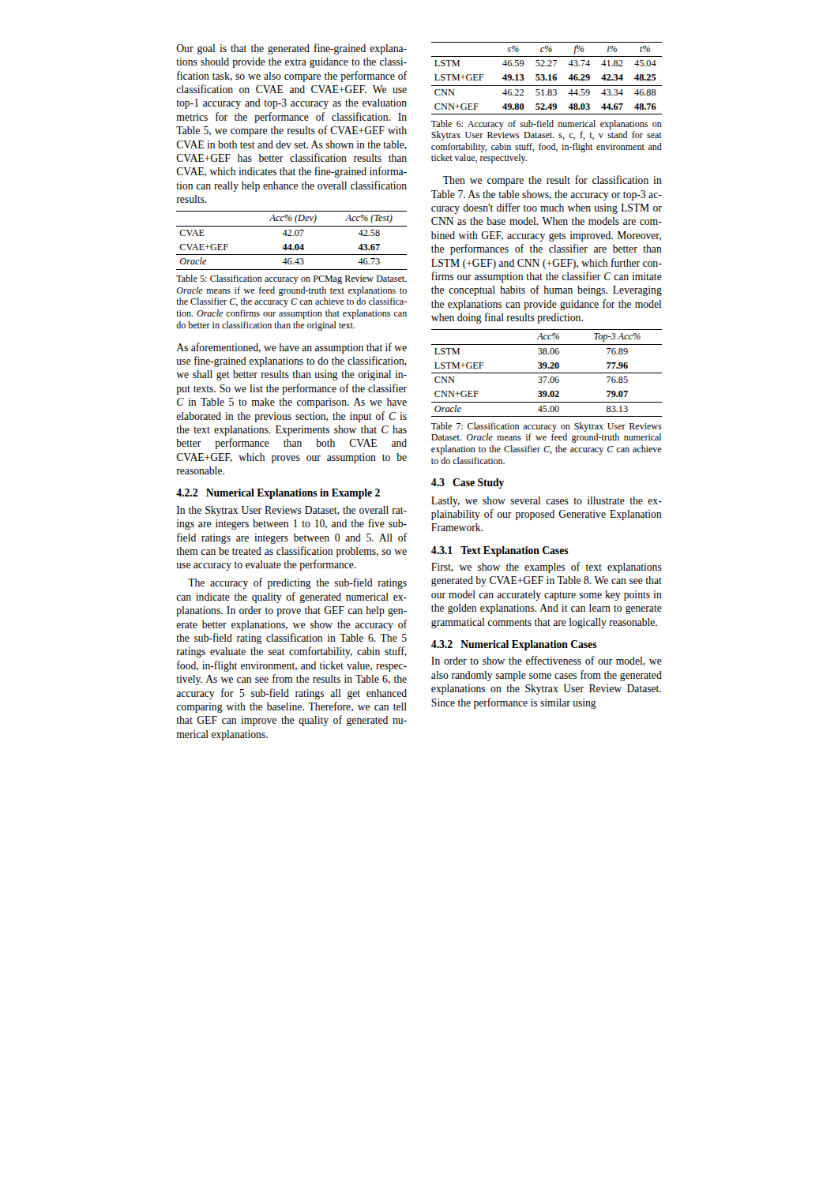Our goal is that the generated fine-grained explanations should provide the extra guidance to the classification task, so we also compare the performance of classification on CVAE and CVAE+GEF. We use top-1 accuracy and top-3 accuracy as the evaluation metrics for the performance of classification. In Table 5, we compare the results of CVAE+GEF with CVAE in both test and dev set. As shown in the table, CVAE+GEF has better classification results than CVAE, which indicates that the fine-grained information can really help enhance the overall classification results.
| | Acc% (Dev) | Acc% (Test) |
| --- | --- | --- |
| CVAE | 42.07 | 42.58 |
| CVAE+GEF | 44.04 | 43.67 |
| Oracle | 46.43 | 46.73 |
Table 5: Classification accuracy on PCMag Review Dataset. Oracle means if we feed ground-truth text explanations to the Classifier C, the accuracy C can achieve to do classification. Oracle confirms our assumption that explanations can do better in classification than the original text.
As aforementioned, we have an assumption that if we use fine-grained explanations to do the classification, we shall get better results than using the original input texts. So we list the performance of the classifier C in Table 5 to make the comparison. As we have elaborated in the previous section, the input of C is the text explanations. Experiments show that C has better performance than both CVAE and CVAE+GEF, which proves our assumption to be reasonable.
4.2.2 Numerical Explanations in Example 2
In the Skytrax User Reviews Dataset, the overall ratings are integers between 1 to 10, and the five sub-field ratings are integers between 0 and 5. All of them can be treated as classification problems, so we use accuracy to evaluate the performance.
The accuracy of predicting the sub-field ratings can indicate the quality of generated numerical explanations. In order to prove that GEF can help generate better explanations, we show the accuracy of the sub-field rating classification in Table 6. The 5 ratings evaluate the seat comfortability, cabin stuff, food, in-flight environment, and ticket value, respectively. As we can see from the results in Table 6, the accuracy for 5 sub-field ratings all get enhanced comparing with the baseline. Therefore, we can tell that GEF can improve the quality of generated numerical explanations.
| | s% | c% | f% | i% | t% |
| --- | --- | --- | --- | --- | --- |
| LSTM | 46.59 | 52.27 | 43.74 | 41.82 | 45.04 |
| LSTM+GEF | 49.13 | 53.16 | 46.29 | 42.34 | 48.25 |
| CNN | 46.22 | 51.83 | 44.59 | 43.34 | 46.88 |
| CNN+GEF | 49.80 | 52.49 | 48.03 | 44.67 | 48.76 |
Table 6: Accuracy of sub-field numerical explanations on Skytrax User Reviews Dataset. s, c, f, t, v stand for seat comfortability, cabin stuff, food, in-flight environment and ticket value, respectively.
Then we compare the result for classification in Table 7. As the table shows, the accuracy or top-3 accuracy doesn't differ too much when using LSTM or CNN as the base model. When the models are combined with GEF, accuracy gets improved. Moreover, the performances of the classifier are better than LSTM (+GEF) and CNN (+GEF), which further confirms our assumption that the classifier C can imitate the conceptual habits of human beings. Leveraging the explanations can provide guidance for the model when doing final results prediction.
| | Acc% | Top-3 Acc% |
| --- | --- | --- |
| LSTM | 38.06 | 76.89 |
| LSTM+GEF | 39.20 | 77.96 |
| CNN | 37.06 | 76.85 |
| CNN+GEF | 39.02 | 79.07 |
| Oracle | 45.00 | 83.13 |
Table 7: Classification accuracy on Skytrax User Reviews Dataset. Oracle means if we feed ground-truth numerical explanation to the Classifier C, the accuracy C can achieve to do classification.
4.3 Case Study
Lastly, we show several cases to illustrate the explainability of our proposed Generative Explanation Framework.
4.3.1 Text Explanation Cases
First, we show the examples of text explanations generated by CVAE+GEF in Table 8. We can see that our model can accurately capture some key points in the golden explanations. And it can learn to generate grammatical comments that are logically reasonable.
4.3.2 Numerical Explanation Cases
In order to show the effectiveness of our model, we also randomly sample some cases from the generated explanations on the Skytrax User Review Dataset. Since the performance is similar using